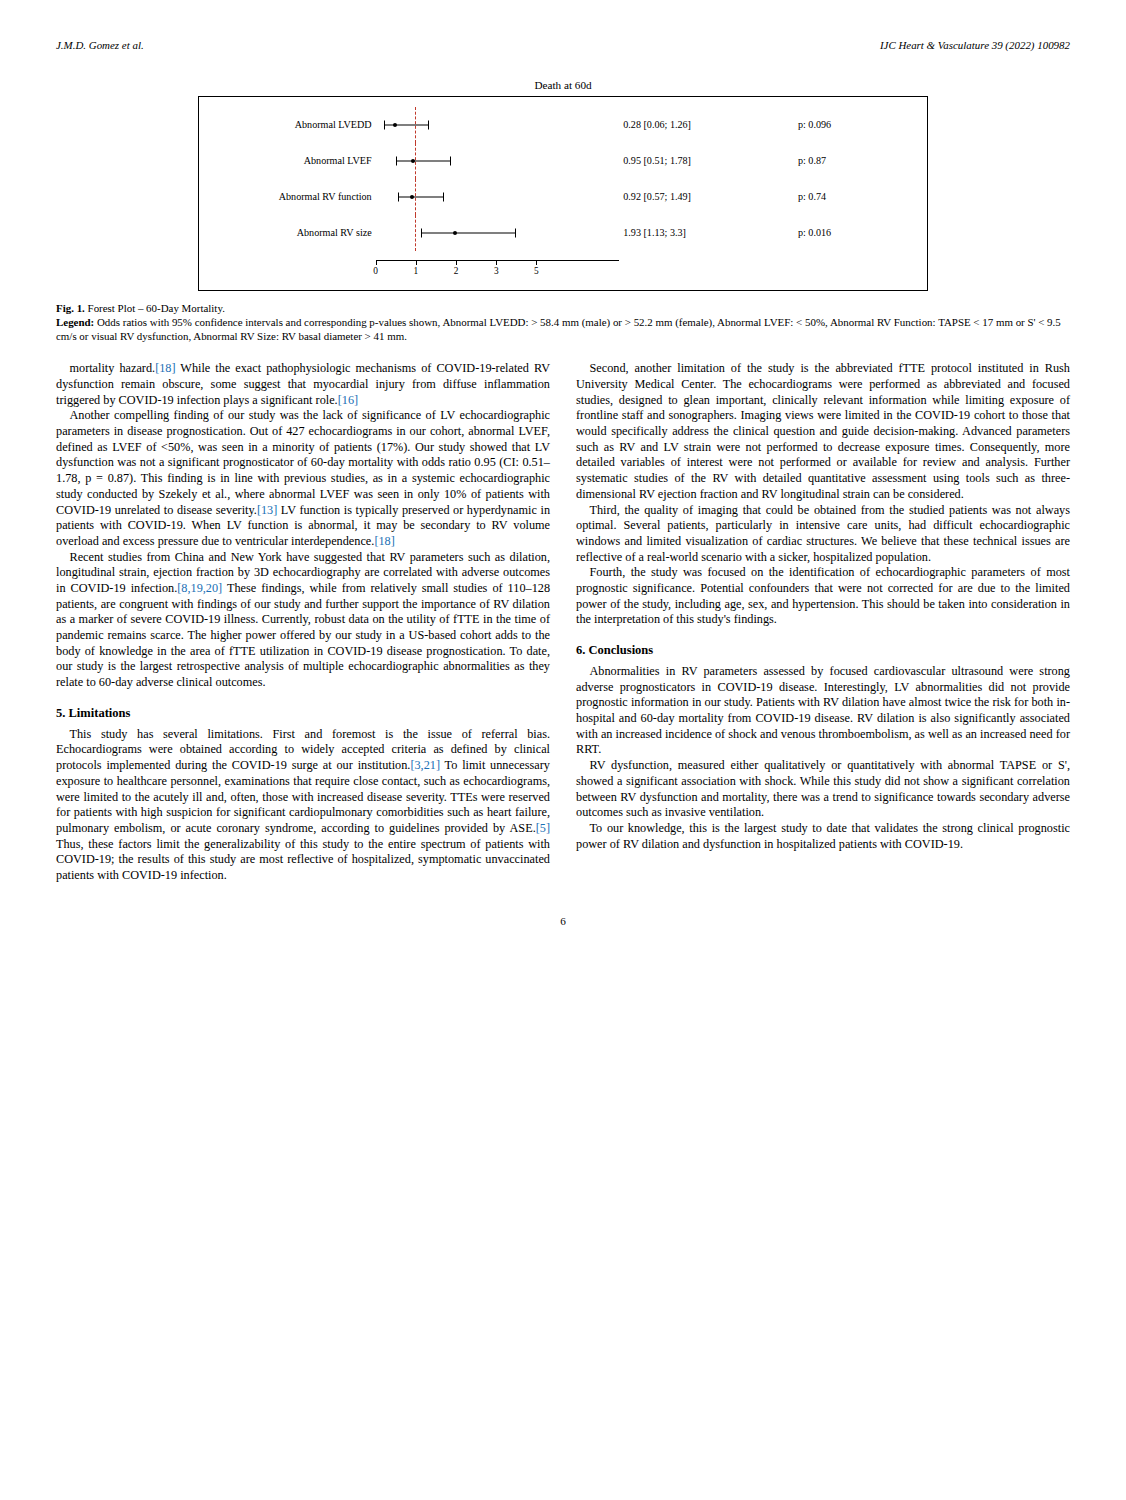J.M.D. Gomez et al. IJC Heart & Vasculature 39 (2022) 100982
Death at 60d
| Abnormal LVEDD | | 0.28 [0.06; 1.26] | p: 0.096 |
| Abnormal LVEF | | 0.95 [0.51; 1.78] | p: 0.87 |
| Abnormal RV function | | 0.92 [0.57; 1.49] | p: 0.74 |
| Abnormal RV size | | 1.93 [1.13; 3.3] | p: 0.016 |
| | 0 1 2 3 5 | | |
Fig. 1. Forest Plot – 60-Day Mortality.
Legend: Odds ratios with 95% confidence intervals and corresponding p-values shown, Abnormal LVEDD: > 58.4 mm (male) or > 52.2 mm (female), Abnormal LVEF: < 50%, Abnormal RV Function: TAPSE < 17 mm or S' < 9.5 cm/s or visual RV dysfunction, Abnormal RV Size: RV basal diameter > 41 mm.
mortality hazard.[18] While the exact pathophysiologic mechanisms of COVID-19-related RV dysfunction remain obscure, some suggest that myocardial injury from diffuse inflammation triggered by COVID-19 infection plays a significant role.[16]
Another compelling finding of our study was the lack of significance of LV echocardiographic parameters in disease prognostication. Out of 427 echocardiograms in our cohort, abnormal LVEF, defined as LVEF of <50%, was seen in a minority of patients (17%). Our study showed that LV dysfunction was not a significant prognosticator of 60-day mortality with odds ratio 0.95 (CI: 0.51–1.78, p = 0.87). This finding is in line with previous studies, as in a systemic echocardiographic study conducted by Szekely et al., where abnormal LVEF was seen in only 10% of patients with COVID-19 unrelated to disease severity.[13] LV function is typically preserved or hyperdynamic in patients with COVID-19. When LV function is abnormal, it may be secondary to RV volume overload and excess pressure due to ventricular interdependence.[18]
Recent studies from China and New York have suggested that RV parameters such as dilation, longitudinal strain, ejection fraction by 3D echocardiography are correlated with adverse outcomes in COVID-19 infection.[8,19,20] These findings, while from relatively small studies of 110–128 patients, are congruent with findings of our study and further support the importance of RV dilation as a marker of severe COVID-19 illness. Currently, robust data on the utility of fTTE in the time of pandemic remains scarce. The higher power offered by our study in a US-based cohort adds to the body of knowledge in the area of fTTE utilization in COVID-19 disease prognostication. To date, our study is the largest retrospective analysis of multiple echocardiographic abnormalities as they relate to 60-day adverse clinical outcomes.
5. Limitations
This study has several limitations. First and foremost is the issue of referral bias. Echocardiograms were obtained according to widely accepted criteria as defined by clinical protocols implemented during the COVID-19 surge at our institution.[3,21] To limit unnecessary exposure to healthcare personnel, examinations that require close contact, such as echocardiograms, were limited to the acutely ill and, often, those with increased disease severity. TTEs were reserved for patients with high suspicion for significant cardiopulmonary comorbidities such as heart failure, pulmonary embolism, or acute coronary syndrome, according to guidelines provided by ASE.[5] Thus, these factors limit the generalizability of this study to the entire spectrum of patients with COVID-19; the results of this study are most reflective of hospitalized, symptomatic unvaccinated patients with COVID-19 infection.
Second, another limitation of the study is the abbreviated fTTE protocol instituted in Rush University Medical Center. The echocardiograms were performed as abbreviated and focused studies, designed to glean important, clinically relevant information while limiting exposure of frontline staff and sonographers. Imaging views were limited in the COVID-19 cohort to those that would specifically address the clinical question and guide decision-making. Advanced parameters such as RV and LV strain were not performed to decrease exposure times. Consequently, more detailed variables of interest were not performed or available for review and analysis. Further systematic studies of the RV with detailed quantitative assessment using tools such as three-dimensional RV ejection fraction and RV longitudinal strain can be considered.
Third, the quality of imaging that could be obtained from the studied patients was not always optimal. Several patients, particularly in intensive care units, had difficult echocardiographic windows and limited visualization of cardiac structures. We believe that these technical issues are reflective of a real-world scenario with a sicker, hospitalized population.
Fourth, the study was focused on the identification of echocardiographic parameters of most prognostic significance. Potential confounders that were not corrected for are due to the limited power of the study, including age, sex, and hypertension. This should be taken into consideration in the interpretation of this study's findings.
6. Conclusions
Abnormalities in RV parameters assessed by focused cardiovascular ultrasound were strong adverse prognosticators in COVID-19 disease. Interestingly, LV abnormalities did not provide prognostic information in our study. Patients with RV dilation have almost twice the risk for both in-hospital and 60-day mortality from COVID-19 disease. RV dilation is also significantly associated with an increased incidence of shock and venous thromboembolism, as well as an increased need for RRT.
RV dysfunction, measured either qualitatively or quantitatively with abnormal TAPSE or S', showed a significant association with shock. While this study did not show a significant correlation between RV dysfunction and mortality, there was a trend to significance towards secondary adverse outcomes such as invasive ventilation.
To our knowledge, this is the largest study to date that validates the strong clinical prognostic power of RV dilation and dysfunction in hospitalized patients with COVID-19.
6